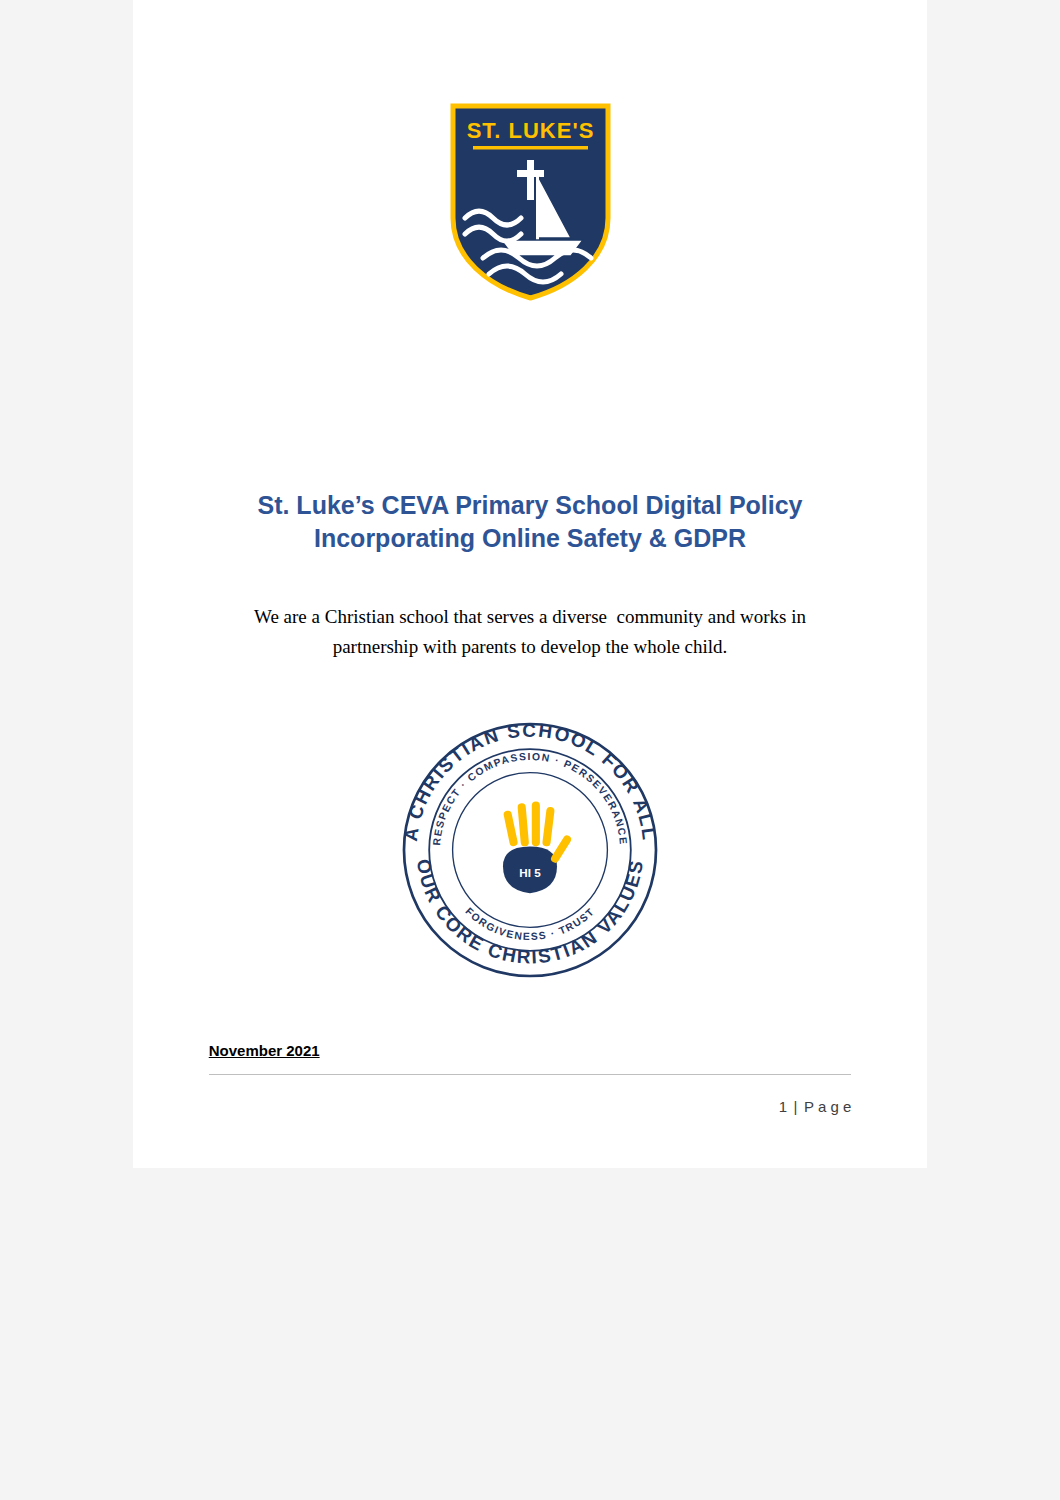ST. LUKE'S
St. Luke’s CEVA Primary School Digital Policy
Incorporating Online Safety & GDPR
We are a Christian school that serves a diverse community and works in partnership with parents to develop the whole child.
A CHRISTIAN SCHOOL FOR ALL OUR CORE CHRISTIAN VALUES RESPECT · COMPASSION · PERSEVERANCE FORGIVENESS · TRUST HI 5
November 2021
1 | P a g e